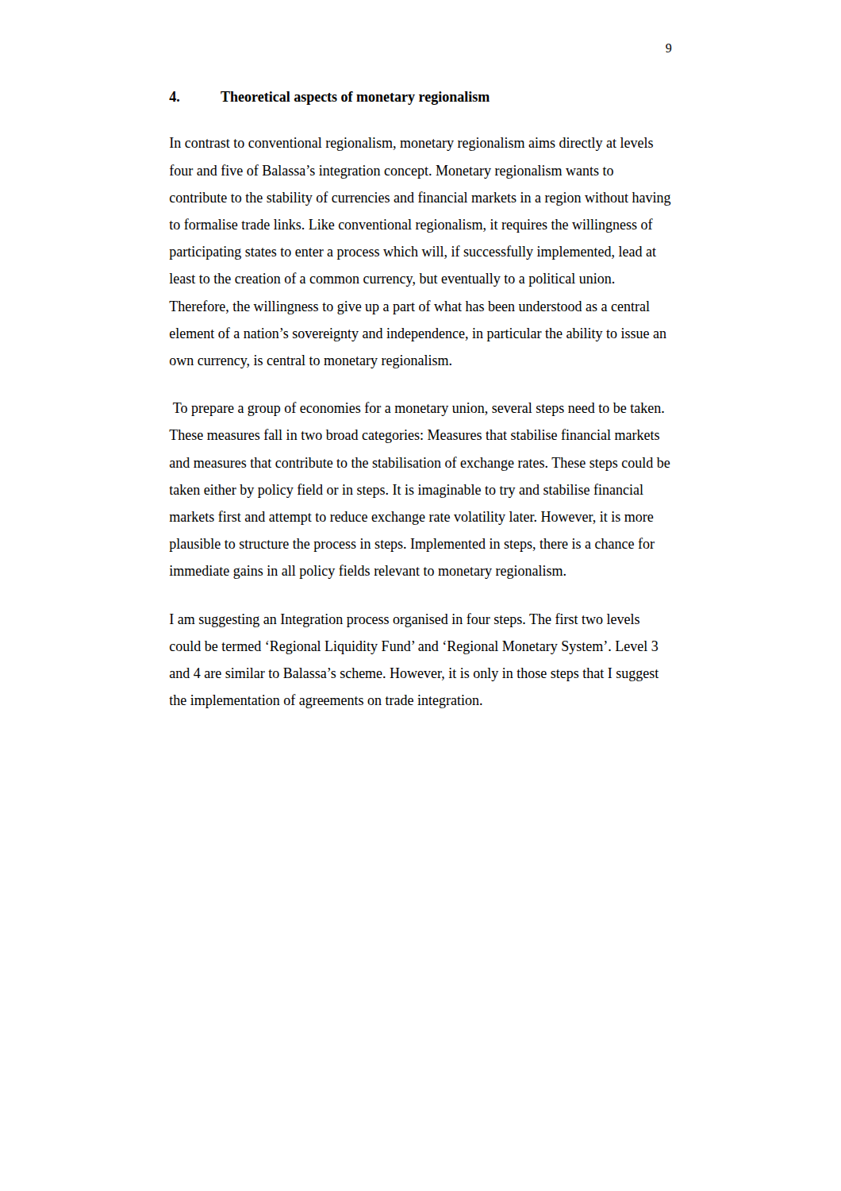9
4. Theoretical aspects of monetary regionalism
In contrast to conventional regionalism, monetary regionalism aims directly at levels four and five of Balassa’s integration concept. Monetary regionalism wants to contribute to the stability of currencies and financial markets in a region without having to formalise trade links. Like conventional regionalism, it requires the willingness of participating states to enter a process which will, if successfully implemented, lead at least to the creation of a common currency, but eventually to a political union. Therefore, the willingness to give up a part of what has been understood as a central element of a nation’s sovereignty and independence, in particular the ability to issue an own currency, is central to monetary regionalism.
To prepare a group of economies for a monetary union, several steps need to be taken. These measures fall in two broad categories: Measures that stabilise financial markets and measures that contribute to the stabilisation of exchange rates. These steps could be taken either by policy field or in steps. It is imaginable to try and stabilise financial markets first and attempt to reduce exchange rate volatility later. However, it is more plausible to structure the process in steps. Implemented in steps, there is a chance for immediate gains in all policy fields relevant to monetary regionalism.
I am suggesting an Integration process organised in four steps. The first two levels could be termed ‘Regional Liquidity Fund’ and ‘Regional Monetary System’. Level 3 and 4 are similar to Balassa’s scheme. However, it is only in those steps that I suggest the implementation of agreements on trade integration.